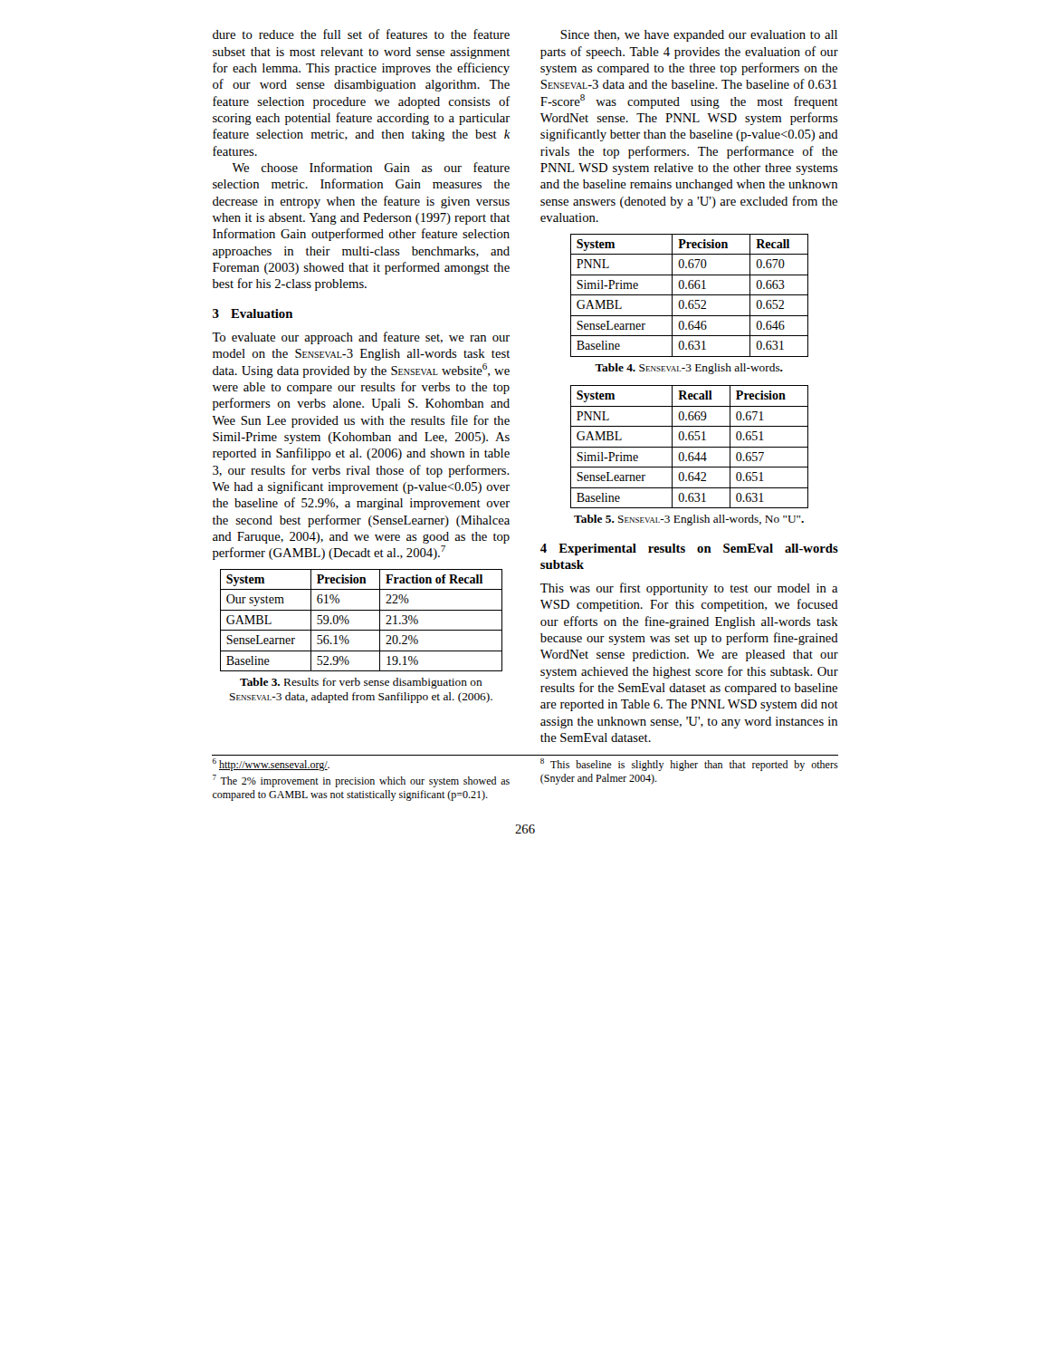dure to reduce the full set of features to the feature subset that is most relevant to word sense assignment for each lemma. This practice improves the efficiency of our word sense disambiguation algorithm. The feature selection procedure we adopted consists of scoring each potential feature according to a particular feature selection metric, and then taking the best k features.
We choose Information Gain as our feature selection metric. Information Gain measures the decrease in entropy when the feature is given versus when it is absent. Yang and Pederson (1997) report that Information Gain outperformed other feature selection approaches in their multi-class benchmarks, and Foreman (2003) showed that it performed amongst the best for his 2-class problems.
3 Evaluation
To evaluate our approach and feature set, we ran our model on the Senseval-3 English all-words task test data. Using data provided by the Senseval website6, we were able to compare our results for verbs to the top performers on verbs alone. Upali S. Kohomban and Wee Sun Lee provided us with the results file for the Simil-Prime system (Kohomban and Lee, 2005). As reported in Sanfilippo et al. (2006) and shown in table 3, our results for verbs rival those of top performers. We had a significant improvement (p-value<0.05) over the baseline of 52.9%, a marginal improvement over the second best performer (SenseLearner) (Mihalcea and Faruque, 2004), and we were as good as the top performer (GAMBL) (Decadt et al., 2004).7
Table 3. Results for verb sense disambiguation on Senseval -3 data, adapted from Sanfilippo et al. (2006).
| System | Precision | Fraction of Recall |
| --- | --- | --- |
| Our system | 61% | 22% |
| GAMBL | 59.0% | 21.3% |
| SenseLearner | 56.1% | 20.2% |
| Baseline | 52.9% | 19.1% |
Since then, we have expanded our evaluation to all parts of speech. Table 4 provides the evaluation of our system as compared to the three top performers on the Senseval-3 data and the baseline. The baseline of 0.631 F-score8 was computed using the most frequent WordNet sense. The PNNL WSD system performs significantly better than the baseline (p-value<0.05) and rivals the top performers. The performance of the PNNL WSD system relative to the other three systems and the baseline remains unchanged when the unknown sense answers (denoted by a 'U') are excluded from the evaluation.
Table 4. Senseval -3 English all-words .
| System | Precision | Recall |
| --- | --- | --- |
| PNNL | 0.670 | 0.670 |
| Simil-Prime | 0.661 | 0.663 |
| GAMBL | 0.652 | 0.652 |
| SenseLearner | 0.646 | 0.646 |
| Baseline | 0.631 | 0.631 |
Table 5. Senseval -3 English all-words, No "U" .
| System | Recall | Precision |
| --- | --- | --- |
| PNNL | 0.669 | 0.671 |
| GAMBL | 0.651 | 0.651 |
| Simil-Prime | 0.644 | 0.657 |
| SenseLearner | 0.642 | 0.651 |
| Baseline | 0.631 | 0.631 |
4 Experimental results on SemEval all-words subtask
This was our first opportunity to test our model in a WSD competition. For this competition, we focused our efforts on the fine-grained English all-words task because our system was set up to perform fine-grained WordNet sense prediction. We are pleased that our system achieved the highest score for this subtask. Our results for the SemEval dataset as compared to baseline are reported in Table 6. The PNNL WSD system did not assign the unknown sense, 'U', to any word instances in the SemEval dataset.
6 http://www.senseval.org/.
7 The 2% improvement in precision which our system showed as compared to GAMBL was not statistically significant (p=0.21).
8 This baseline is slightly higher than that reported by others (Snyder and Palmer 2004).
266